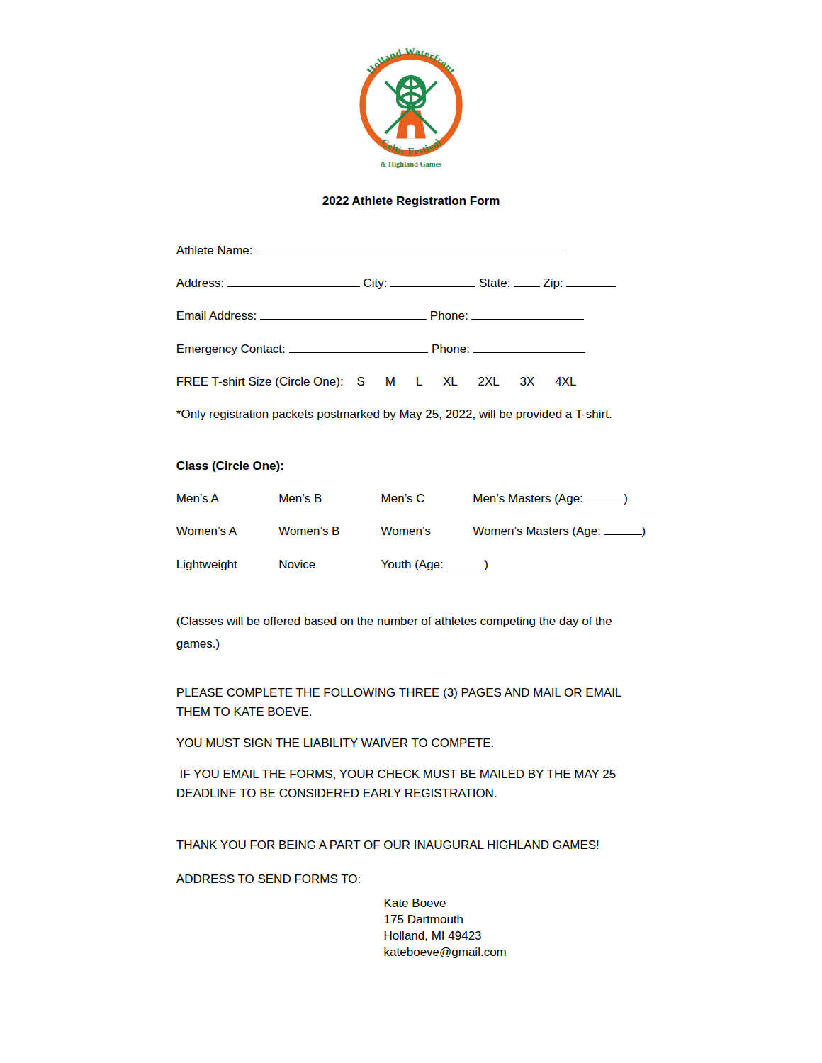Holland Waterfront Celtic Festival & Highland Games
2022 Athlete Registration Form
Athlete Name:
Address: City: State: Zip:
Email Address: Phone:
Emergency Contact: Phone:
FREE T-shirt Size (Circle One): SMLXL 2XL 3X 4XL
*Only registration packets postmarked by May 25, 2022, will be provided a T-shirt.
Class (Circle One):
| Men’s A | Men’s B | Men’s C | Men’s Masters (Age: ) |
| Women’s A | Women’s B | Women’s | Women’s Masters (Age: ) |
| Lightweight | Novice | Youth (Age: ) |
(Classes will be offered based on the number of athletes competing the day of the games.)
PLEASE COMPLETE THE FOLLOWING THREE (3) PAGES AND MAIL OR EMAIL THEM TO KATE BOEVE.
YOU MUST SIGN THE LIABILITY WAIVER TO COMPETE.
IF YOU EMAIL THE FORMS, YOUR CHECK MUST BE MAILED BY THE MAY 25 DEADLINE TO BE CONSIDERED EARLY REGISTRATION.
THANK YOU FOR BEING A PART OF OUR INAUGURAL HIGHLAND GAMES!
ADDRESS TO SEND FORMS TO:
Kate Boeve
175 Dartmouth
Holland, MI 49423
kateboeve@gmail.com